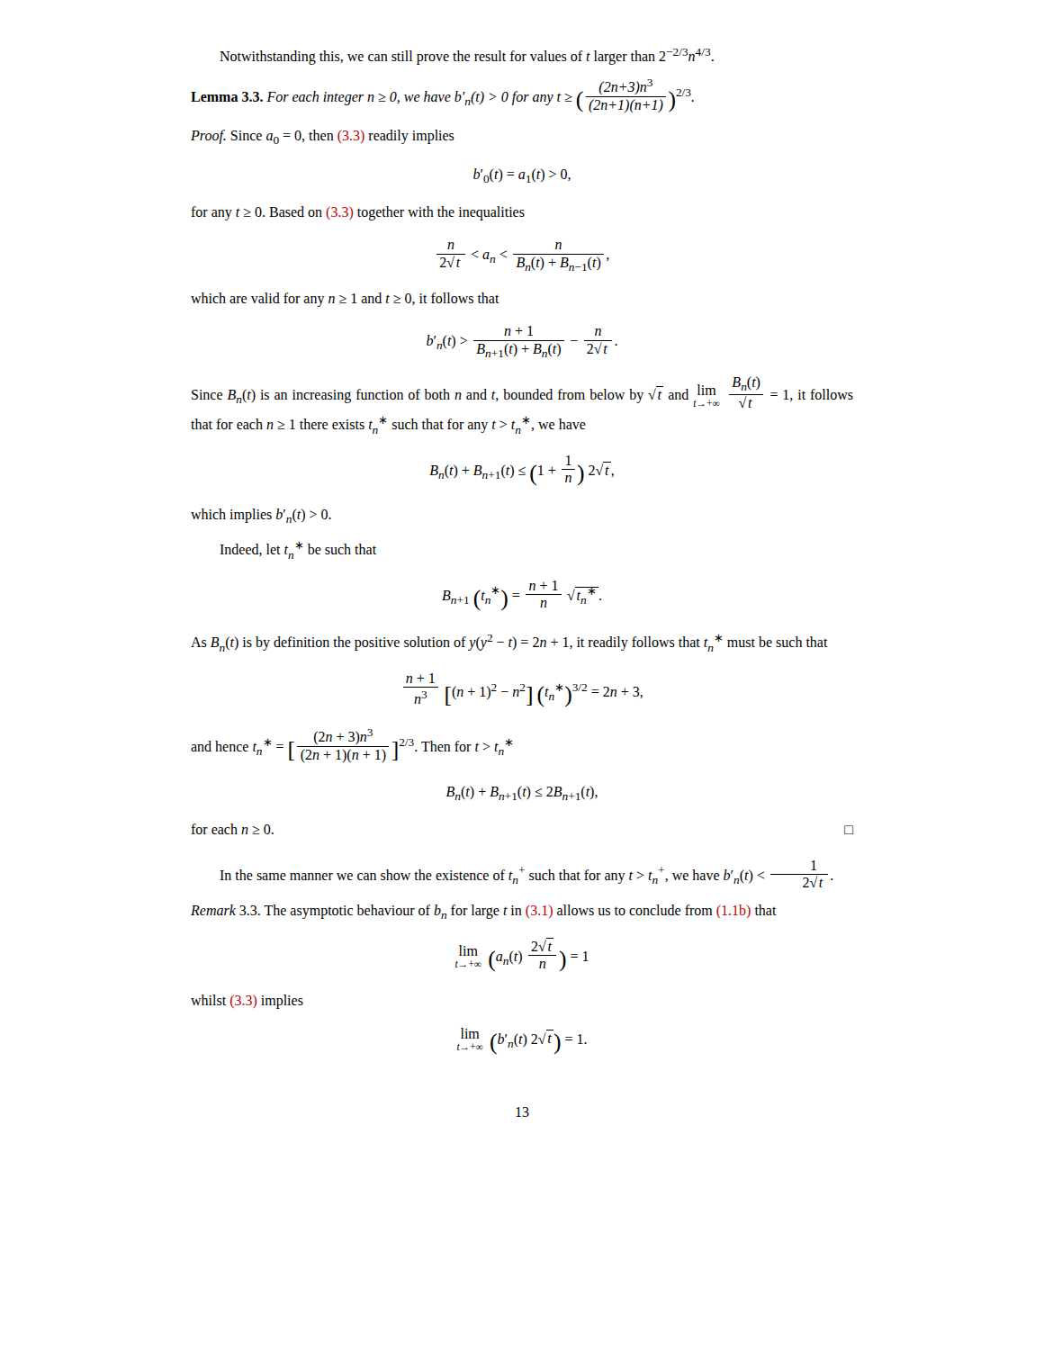Notwithstanding this, we can still prove the result for values of t larger than 2−2/3n4/3.
Lemma 3.3. For each integer n ≥ 0, we have b′n(t) > 0 for any t ≥ ((2n+3)n3(2n+1)(n+1))2/3.
Proof. Since a0 = 0, then (3.3) readily implies
b′0(t) = a1(t) > 0,
for any t ≥ 0. Based on (3.3) together with the inequalities
n 2√t < an < nBn(t) + Bn−1(t),
which are valid for any n ≥ 1 and t ≥ 0, it follows that
b′n(t) > n + 1 Bn+1(t) + Bn(t) − n 2√t.
Since Bn(t) is an increasing function of both n and t, bounded from below by √t and lim t→+∞ Bn(t)√t = 1, it follows that for each n ≥ 1 there exists tn∗ such that for any t > tn∗, we have
Bn(t) + Bn+1(t) ≤ (1 + 1 n) 2√t,
which implies b′n(t) > 0.
Indeed, let tn∗ be such that
Bn+1 (tn∗) = n + 1 n √tn∗.
As Bn(t) is by definition the positive solution of y(y2 − t) = 2n + 1, it readily follows that tn∗ must be such that
n + 1 n3 [(n + 1)2 − n2] (tn∗)3/2 = 2n + 3,
and hence tn∗ = [(2n + 3)n3(2n + 1)(n + 1)]2/3. Then for t > tn∗
Bn(t) + Bn+1(t) ≤ 2Bn+1(t),
for each n ≥ 0. □
In the same manner we can show the existence of tn+ such that for any t > tn+, we have b′n(t) < 12√t.
Remark 3.3. The asymptotic behaviour of bn for large t in (3.1) allows us to conclude from (1.1b) that
lim t→+∞ (an(t) 2√t n) = 1
whilst (3.3) implies
lim t→+∞ (b′n(t) 2√t) = 1.
13